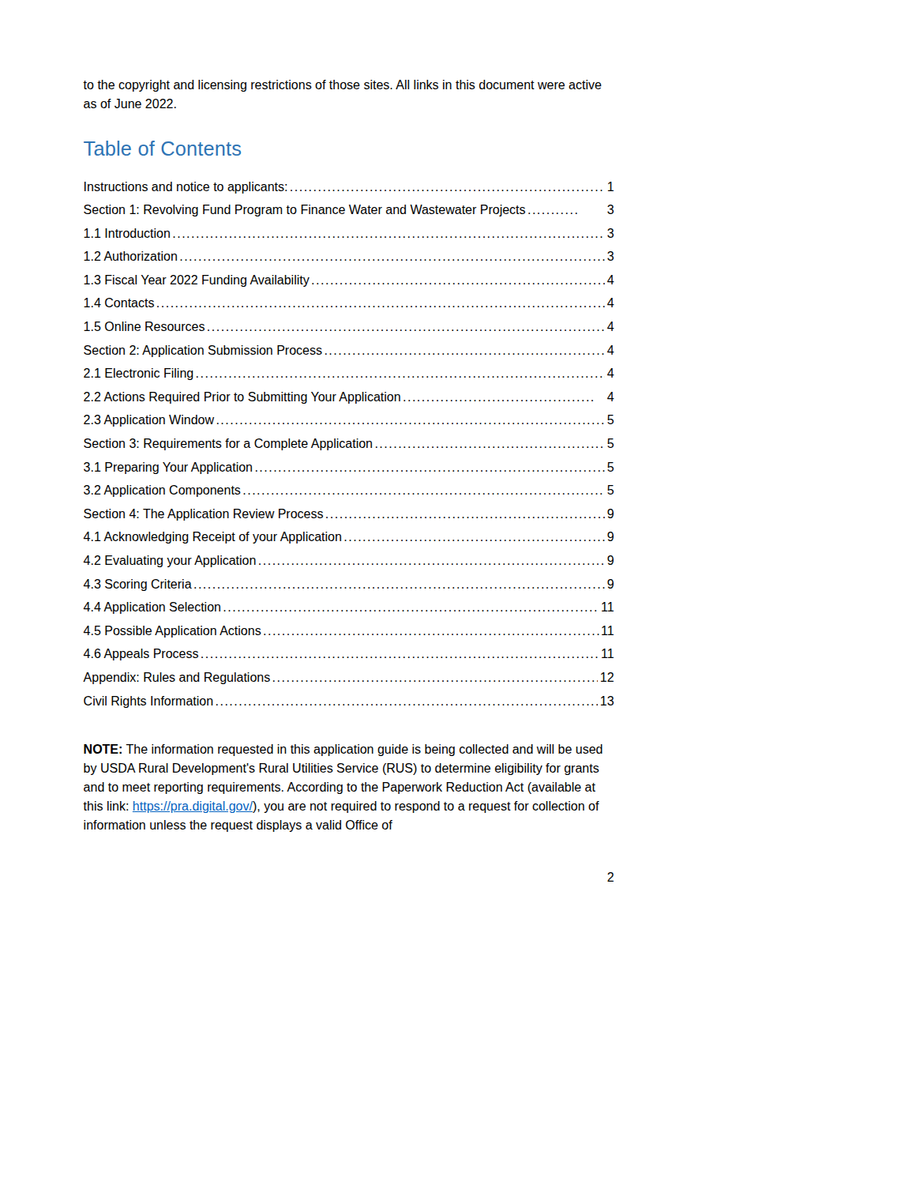to the copyright and licensing restrictions of those sites. All links in this document were active as of June 2022.
Table of Contents
Instructions and notice to applicants: ........................................................................ 1
Section 1: Revolving Fund Program to Finance Water and Wastewater Projects ........... 3
1.1 Introduction .......................................................................................................... 3
1.2 Authorization ......................................................................................................... 3
1.3 Fiscal Year 2022 Funding Availability ..................................................................... 4
1.4 Contacts ............................................................................................................. 4
1.5 Online Resources ................................................................................................. 4
Section 2: Application Submission Process ..................................................................... 4
2.1 Electronic Filing ................................................................................................... 4
2.2 Actions Required Prior to Submitting Your Application ......................................... 4
2.3 Application Window .............................................................................................. 5
Section 3: Requirements for a Complete Application ...................................................... 5
3.1 Preparing Your Application .................................................................................... 5
3.2 Application Components ........................................................................................ 5
Section 4: The Application Review Process ..................................................................... 9
4.1 Acknowledging Receipt of your Application ........................................................... 9
4.2 Evaluating your Application .................................................................................... 9
4.3 Scoring Criteria .................................................................................................... 9
4.4 Application Selection ........................................................................................... 11
4.5 Possible Application Actions ............................................................................... 11
4.6 Appeals Process ................................................................................................ 11
Appendix: Rules and Regulations ............................................................................ 12
Civil Rights Information ................................................................................................ 13
NOTE: The information requested in this application guide is being collected and will be used by USDA Rural Development's Rural Utilities Service (RUS) to determine eligibility for grants and to meet reporting requirements. According to the Paperwork Reduction Act (available at this link: https://pra.digital.gov/), you are not required to respond to a request for collection of information unless the request displays a valid Office of
2